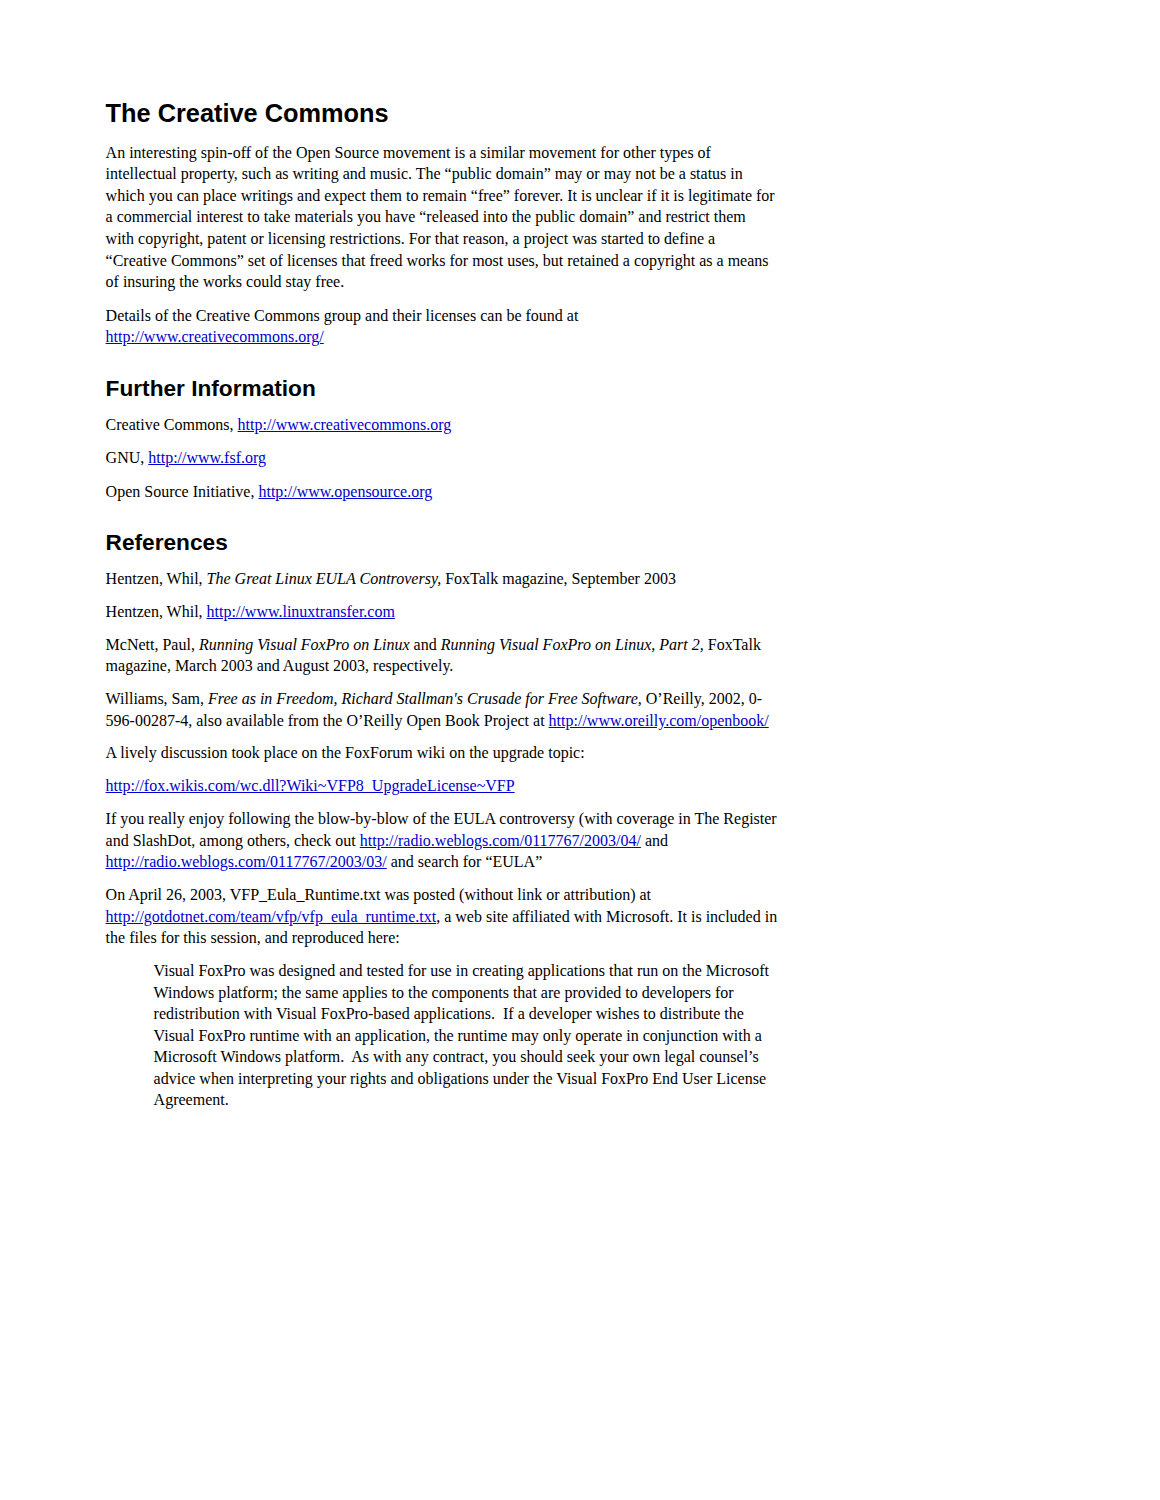The Creative Commons
An interesting spin-off of the Open Source movement is a similar movement for other types of intellectual property, such as writing and music. The “public domain” may or may not be a status in which you can place writings and expect them to remain “free” forever. It is unclear if it is legitimate for a commercial interest to take materials you have “released into the public domain” and restrict them with copyright, patent or licensing restrictions. For that reason, a project was started to define a “Creative Commons” set of licenses that freed works for most uses, but retained a copyright as a means of insuring the works could stay free.
Details of the Creative Commons group and their licenses can be found at http://www.creativecommons.org/
Further Information
Creative Commons, http://www.creativecommons.org
GNU, http://www.fsf.org
Open Source Initiative, http://www.opensource.org
References
Hentzen, Whil, The Great Linux EULA Controversy, FoxTalk magazine, September 2003
Hentzen, Whil, http://www.linuxtransfer.com
McNett, Paul, Running Visual FoxPro on Linux and Running Visual FoxPro on Linux, Part 2, FoxTalk magazine, March 2003 and August 2003, respectively.
Williams, Sam, Free as in Freedom, Richard Stallman's Crusade for Free Software, O’Reilly, 2002, 0-596-00287-4, also available from the O’Reilly Open Book Project at http://www.oreilly.com/openbook/
A lively discussion took place on the FoxForum wiki on the upgrade topic:
http://fox.wikis.com/wc.dll?Wiki~VFP8_UpgradeLicense~VFP
If you really enjoy following the blow-by-blow of the EULA controversy (with coverage in The Register and SlashDot, among others, check out http://radio.weblogs.com/0117767/2003/04/ and http://radio.weblogs.com/0117767/2003/03/ and search for “EULA”
On April 26, 2003, VFP_Eula_Runtime.txt was posted (without link or attribution) at http://gotdotnet.com/team/vfp/vfp_eula_runtime.txt, a web site affiliated with Microsoft. It is included in the files for this session, and reproduced here:
Visual FoxPro was designed and tested for use in creating applications that run on the Microsoft Windows platform; the same applies to the components that are provided to developers for redistribution with Visual FoxPro-based applications. If a developer wishes to distribute the Visual FoxPro runtime with an application, the runtime may only operate in conjunction with a Microsoft Windows platform. As with any contract, you should seek your own legal counsel’s advice when interpreting your rights and obligations under the Visual FoxPro End User License Agreement.